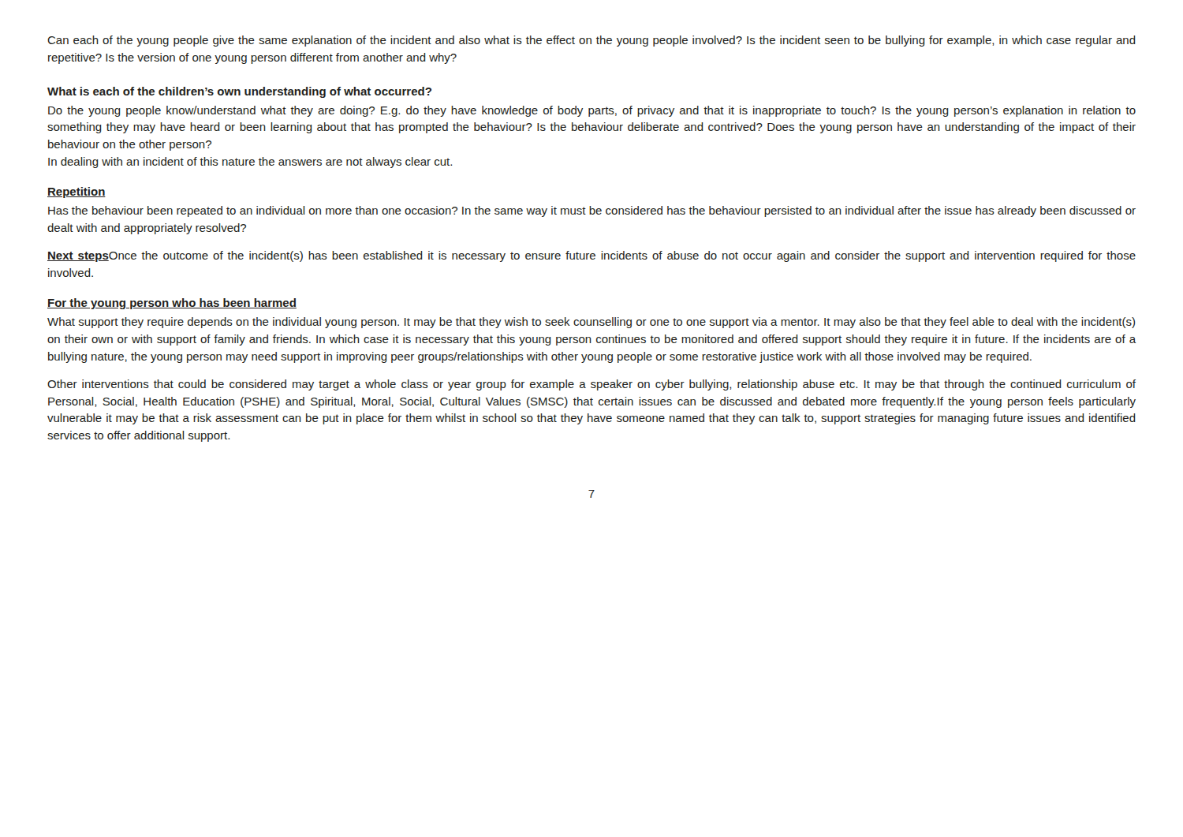Can each of the young people give the same explanation of the incident and also what is the effect on the young people involved? Is the incident seen to be bullying for example, in which case regular and repetitive? Is the version of one young person different from another and why?
What is each of the children’s own understanding of what occurred?
Do the young people know/understand what they are doing? E.g. do they have knowledge of body parts, of privacy and that it is inappropriate to touch? Is the young person’s explanation in relation to something they may have heard or been learning about that has prompted the behaviour? Is the behaviour deliberate and contrived? Does the young person have an understanding of the impact of their behaviour on the other person?
In dealing with an incident of this nature the answers are not always clear cut.
Repetition
Has the behaviour been repeated to an individual on more than one occasion? In the same way it must be considered has the behaviour persisted to an individual after the issue has already been discussed or dealt with and appropriately resolved?
Next steps Once the outcome of the incident(s) has been established it is necessary to ensure future incidents of abuse do not occur again and consider the support and intervention required for those involved.
For the young person who has been harmed
What support they require depends on the individual young person. It may be that they wish to seek counselling or one to one support via a mentor. It may also be that they feel able to deal with the incident(s) on their own or with support of family and friends. In which case it is necessary that this young person continues to be monitored and offered support should they require it in future. If the incidents are of a bullying nature, the young person may need support in improving peer groups/relationships with other young people or some restorative justice work with all those involved may be required.
Other interventions that could be considered may target a whole class or year group for example a speaker on cyber bullying, relationship abuse etc. It may be that through the continued curriculum of Personal, Social, Health Education (PSHE) and Spiritual, Moral, Social, Cultural Values (SMSC) that certain issues can be discussed and debated more frequently.If the young person feels particularly vulnerable it may be that a risk assessment can be put in place for them whilst in school so that they have someone named that they can talk to, support strategies for managing future issues and identified services to offer additional support.
7